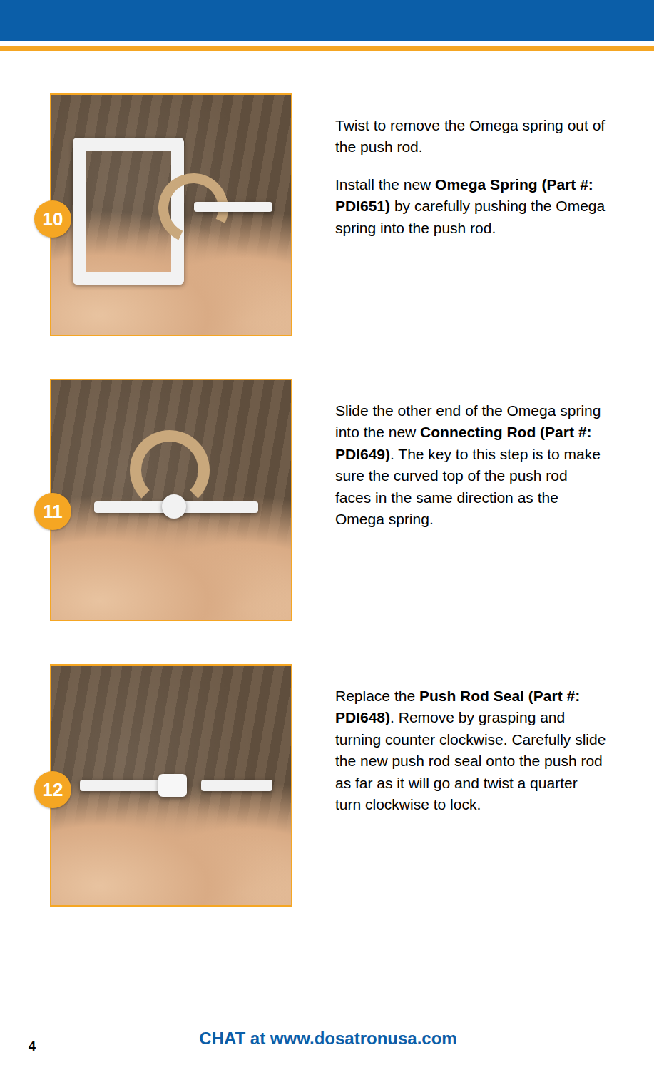10
Twist to remove the Omega spring out of the push rod.
Install the new Omega Spring (Part #: PDI651) by carefully pushing the Omega spring into the push rod.
11
Slide the other end of the Omega spring into the new Connecting Rod (Part #: PDI649). The key to this step is to make sure the curved top of the push rod faces in the same direction as the Omega spring.
12
Replace the Push Rod Seal (Part #: PDI648). Remove by grasping and turning counter clockwise. Carefully slide the new push rod seal onto the push rod as far as it will go and twist a quarter turn clockwise to lock.
CHAT at www.dosatronusa.com
4